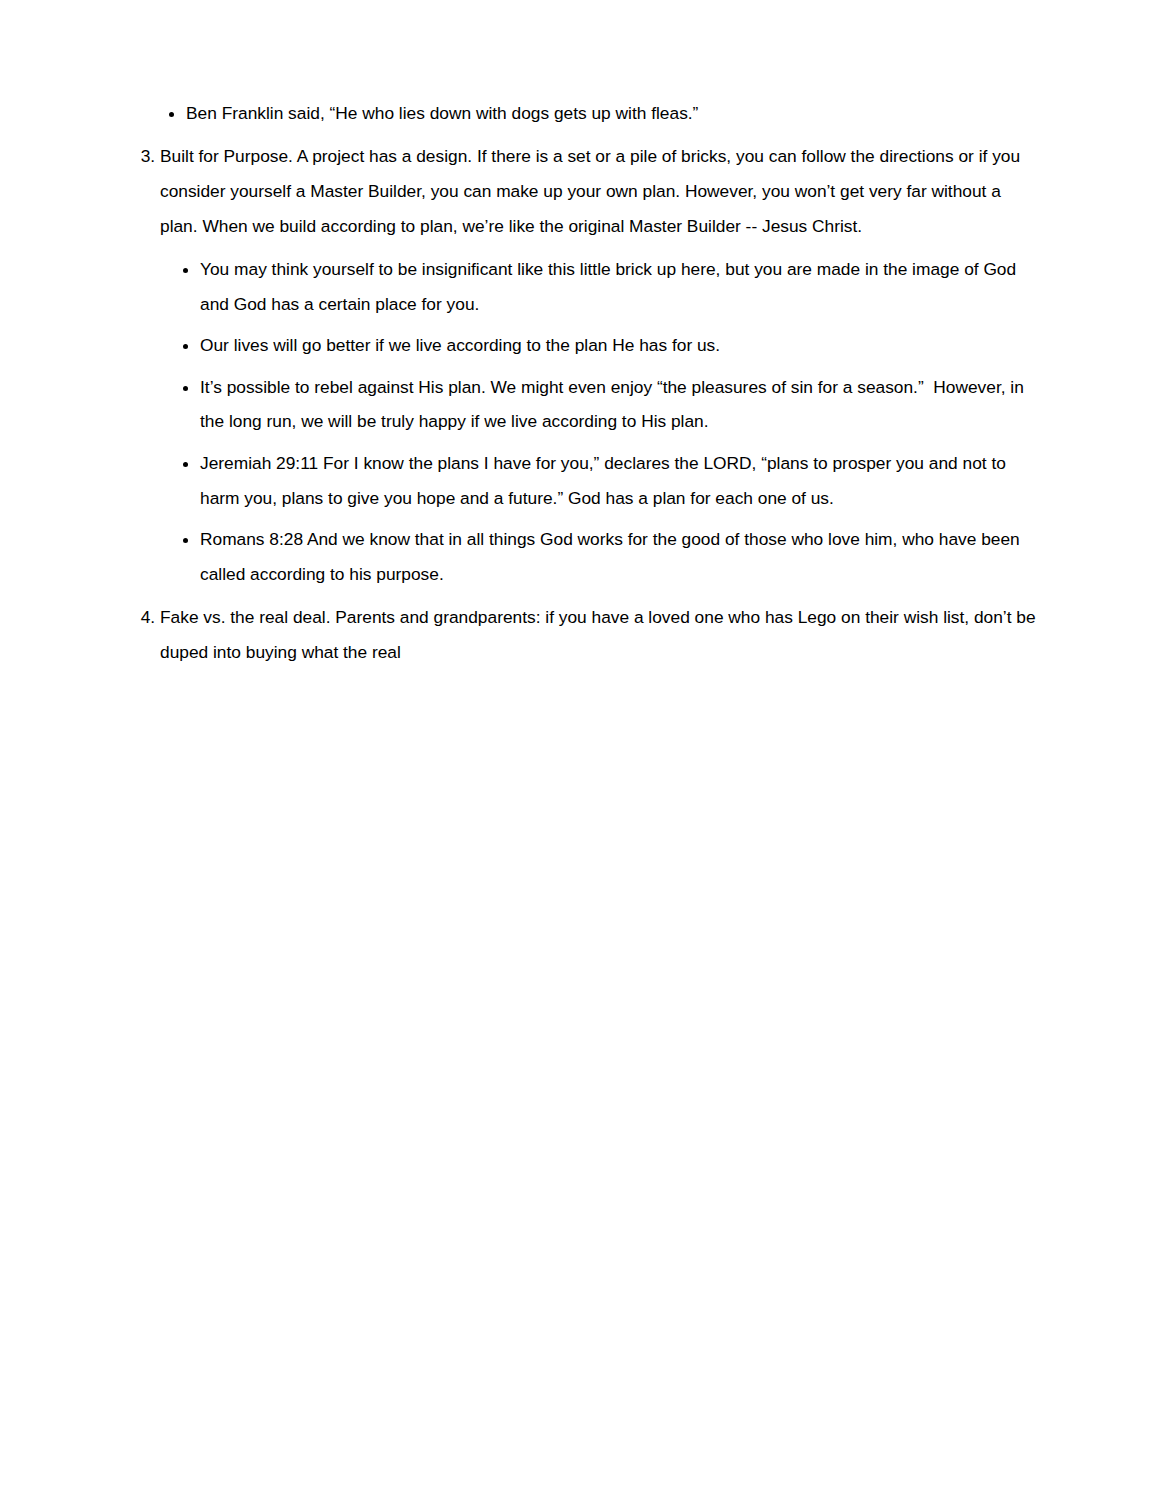Ben Franklin said, “He who lies down with dogs gets up with fleas.”
Built for Purpose. A project has a design. If there is a set or a pile of bricks, you can follow the directions or if you consider yourself a Master Builder, you can make up your own plan. However, you won’t get very far without a plan. When we build according to plan, we’re like the original Master Builder -- Jesus Christ.
You may think yourself to be insignificant like this little brick up here, but you are made in the image of God and God has a certain place for you.
Our lives will go better if we live according to the plan He has for us.
It’s possible to rebel against His plan. We might even enjoy “the pleasures of sin for a season.” However, in the long run, we will be truly happy if we live according to His plan.
Jeremiah 29:11 For I know the plans I have for you,” declares the LORD, “plans to prosper you and not to harm you, plans to give you hope and a future.” God has a plan for each one of us.
Romans 8:28 And we know that in all things God works for the good of those who love him, who have been called according to his purpose.
Fake vs. the real deal. Parents and grandparents: if you have a loved one who has Lego on their wish list, don’t be duped into buying what the real